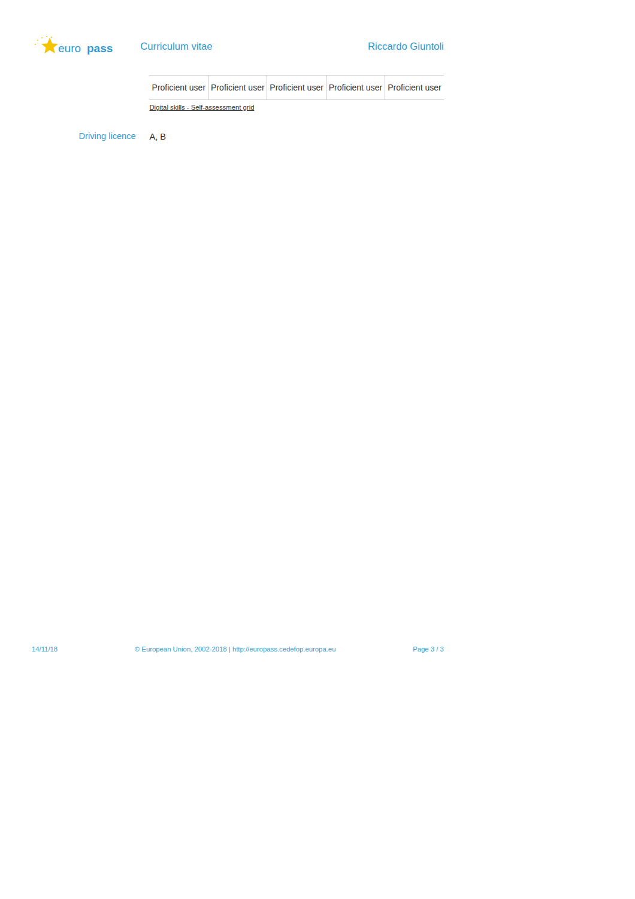euro pass
Curriculum vitae
Riccardo Giuntoli
| Proficient user | Proficient user | Proficient user | Proficient user | Proficient user |
Digital skills - Self-assessment grid
Driving licence
A, B
14/11/18
© European Union, 2002-2018 | http://europass.cedefop.europa.eu
Page 3 / 3